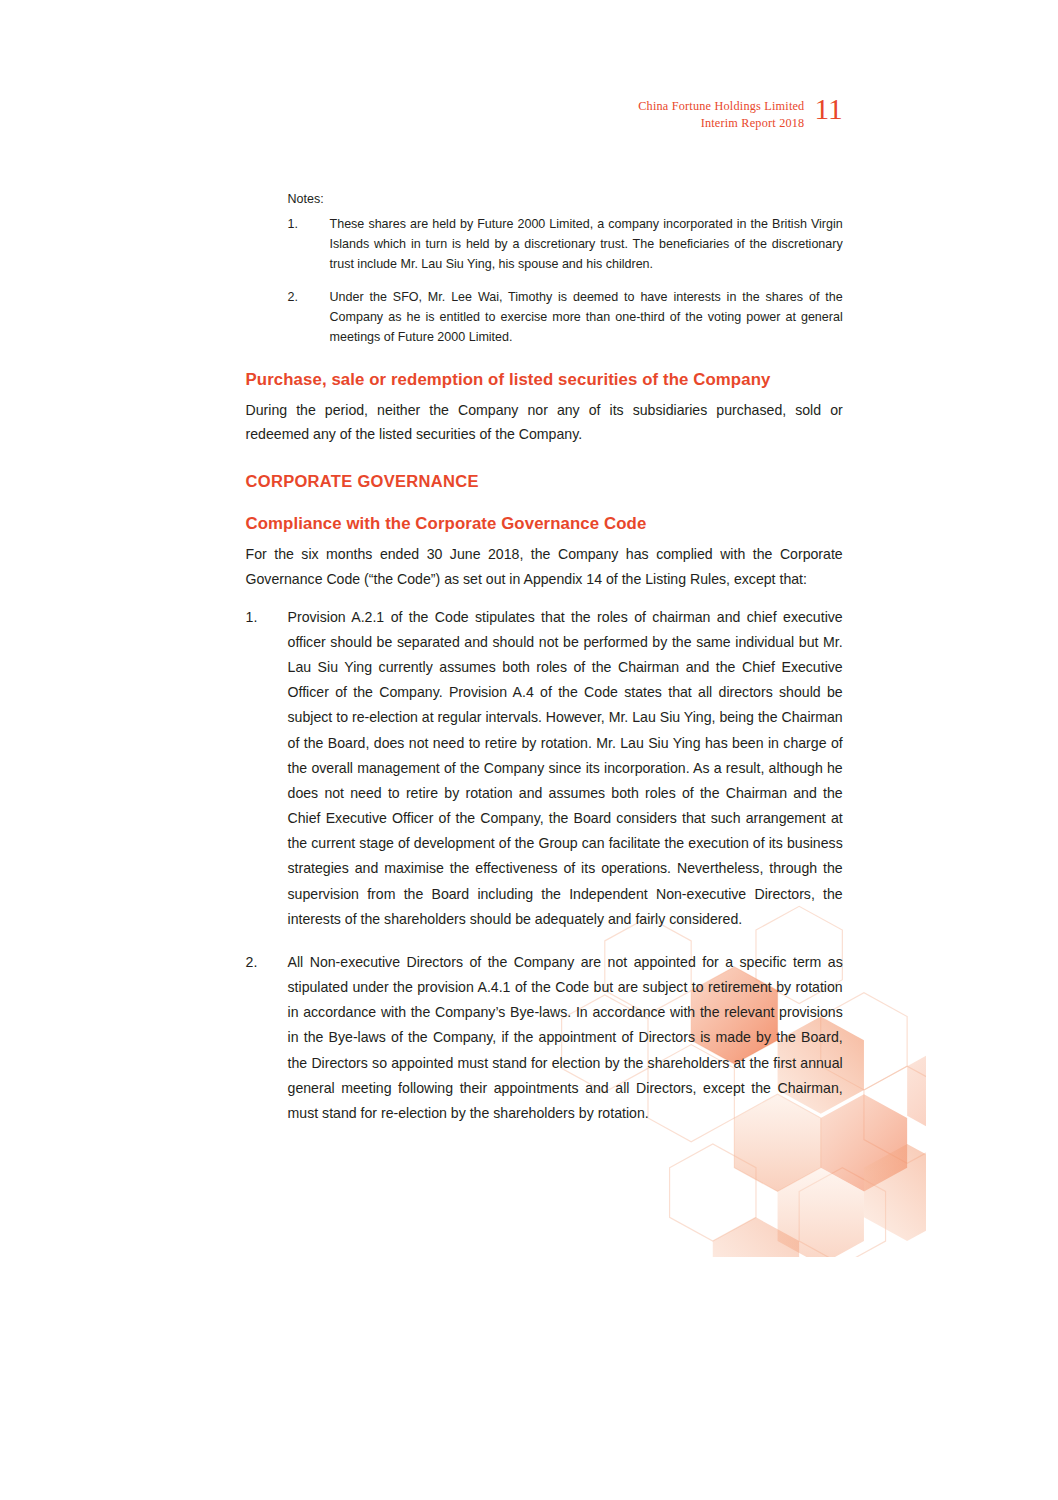China Fortune Holdings Limited
Interim Report 2018
11
Notes:
1. These shares are held by Future 2000 Limited, a company incorporated in the British Virgin Islands which in turn is held by a discretionary trust. The beneficiaries of the discretionary trust include Mr. Lau Siu Ying, his spouse and his children.
2. Under the SFO, Mr. Lee Wai, Timothy is deemed to have interests in the shares of the Company as he is entitled to exercise more than one-third of the voting power at general meetings of Future 2000 Limited.
Purchase, sale or redemption of listed securities of the Company
During the period, neither the Company nor any of its subsidiaries purchased, sold or redeemed any of the listed securities of the Company.
CORPORATE GOVERNANCE
Compliance with the Corporate Governance Code
For the six months ended 30 June 2018, the Company has complied with the Corporate Governance Code (“the Code”) as set out in Appendix 14 of the Listing Rules, except that:
1. Provision A.2.1 of the Code stipulates that the roles of chairman and chief executive officer should be separated and should not be performed by the same individual but Mr. Lau Siu Ying currently assumes both roles of the Chairman and the Chief Executive Officer of the Company. Provision A.4 of the Code states that all directors should be subject to re-election at regular intervals. However, Mr. Lau Siu Ying, being the Chairman of the Board, does not need to retire by rotation. Mr. Lau Siu Ying has been in charge of the overall management of the Company since its incorporation. As a result, although he does not need to retire by rotation and assumes both roles of the Chairman and the Chief Executive Officer of the Company, the Board considers that such arrangement at the current stage of development of the Group can facilitate the execution of its business strategies and maximise the effectiveness of its operations. Nevertheless, through the supervision from the Board including the Independent Non-executive Directors, the interests of the shareholders should be adequately and fairly considered.
2. All Non-executive Directors of the Company are not appointed for a specific term as stipulated under the provision A.4.1 of the Code but are subject to retirement by rotation in accordance with the Company’s Bye-laws. In accordance with the relevant provisions in the Bye-laws of the Company, if the appointment of Directors is made by the Board, the Directors so appointed must stand for election by the shareholders at the first annual general meeting following their appointments and all Directors, except the Chairman, must stand for re-election by the shareholders by rotation.